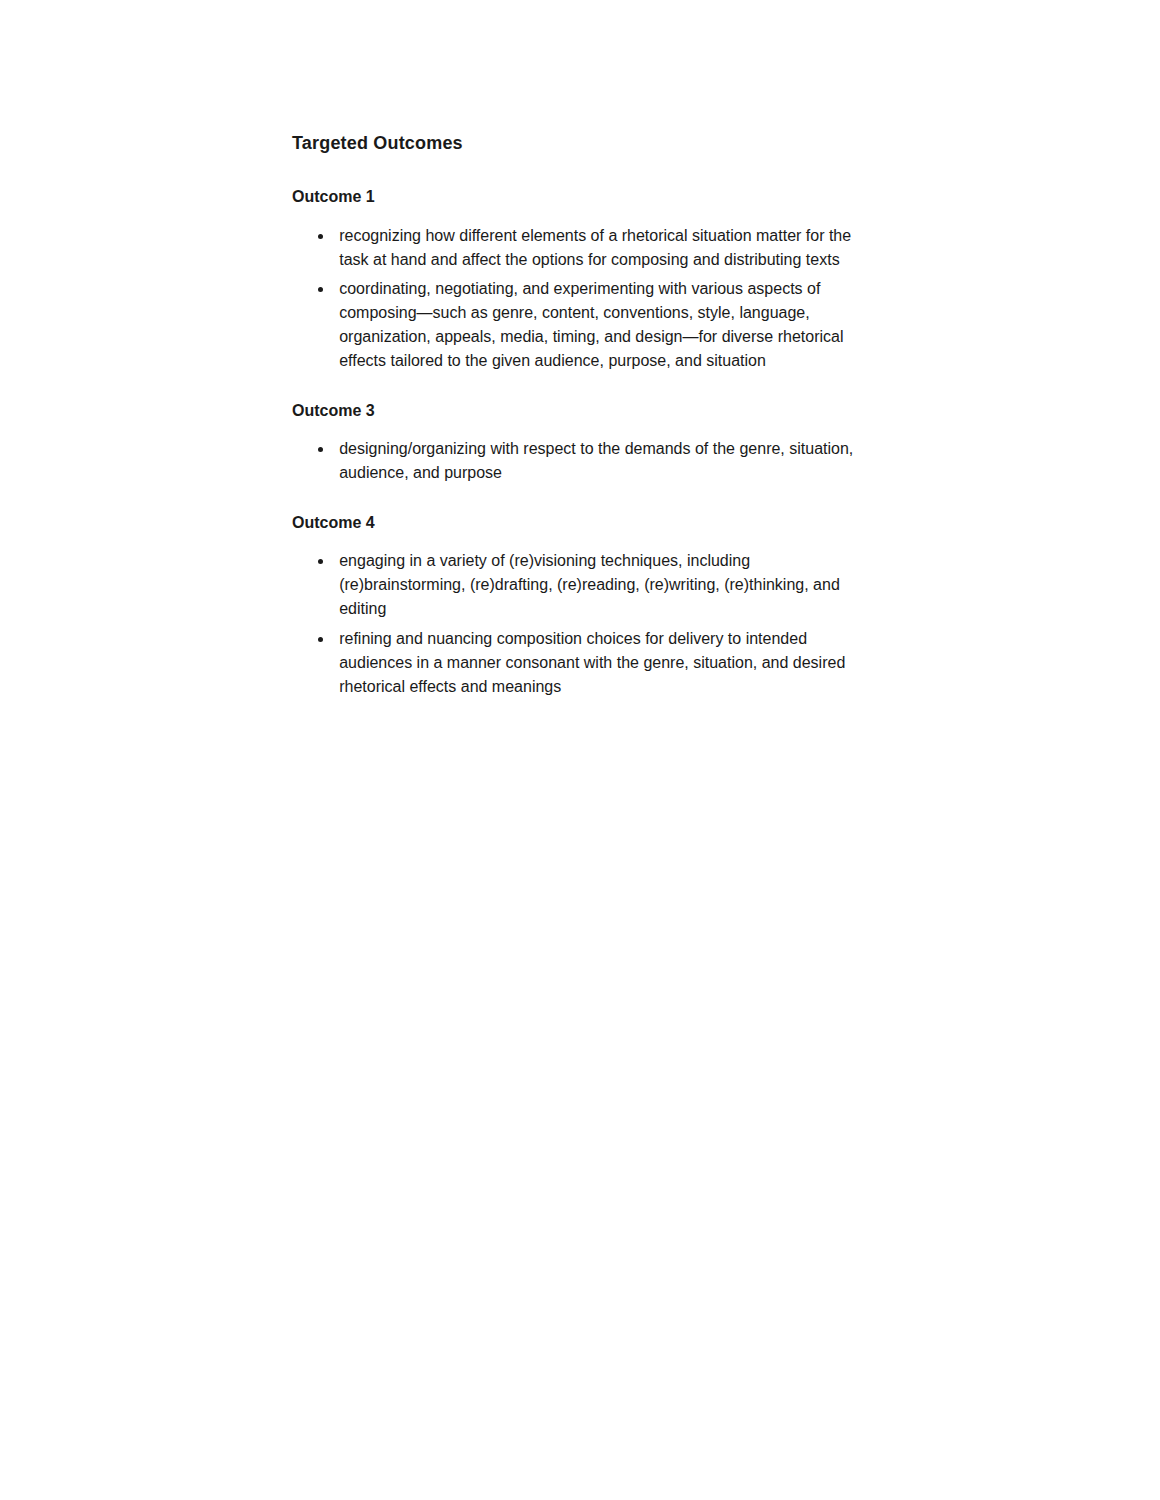Targeted Outcomes
Outcome 1
recognizing how different elements of a rhetorical situation matter for the task at hand and affect the options for composing and distributing texts
coordinating, negotiating, and experimenting with various aspects of composing—such as genre, content, conventions, style, language, organization, appeals, media, timing, and design—for diverse rhetorical effects tailored to the given audience, purpose, and situation
Outcome 3
designing/organizing with respect to the demands of the genre, situation, audience, and purpose
Outcome 4
engaging in a variety of (re)visioning techniques, including (re)brainstorming, (re)drafting, (re)reading, (re)writing, (re)thinking, and editing
refining and nuancing composition choices for delivery to intended audiences in a manner consonant with the genre, situation, and desired rhetorical effects and meanings